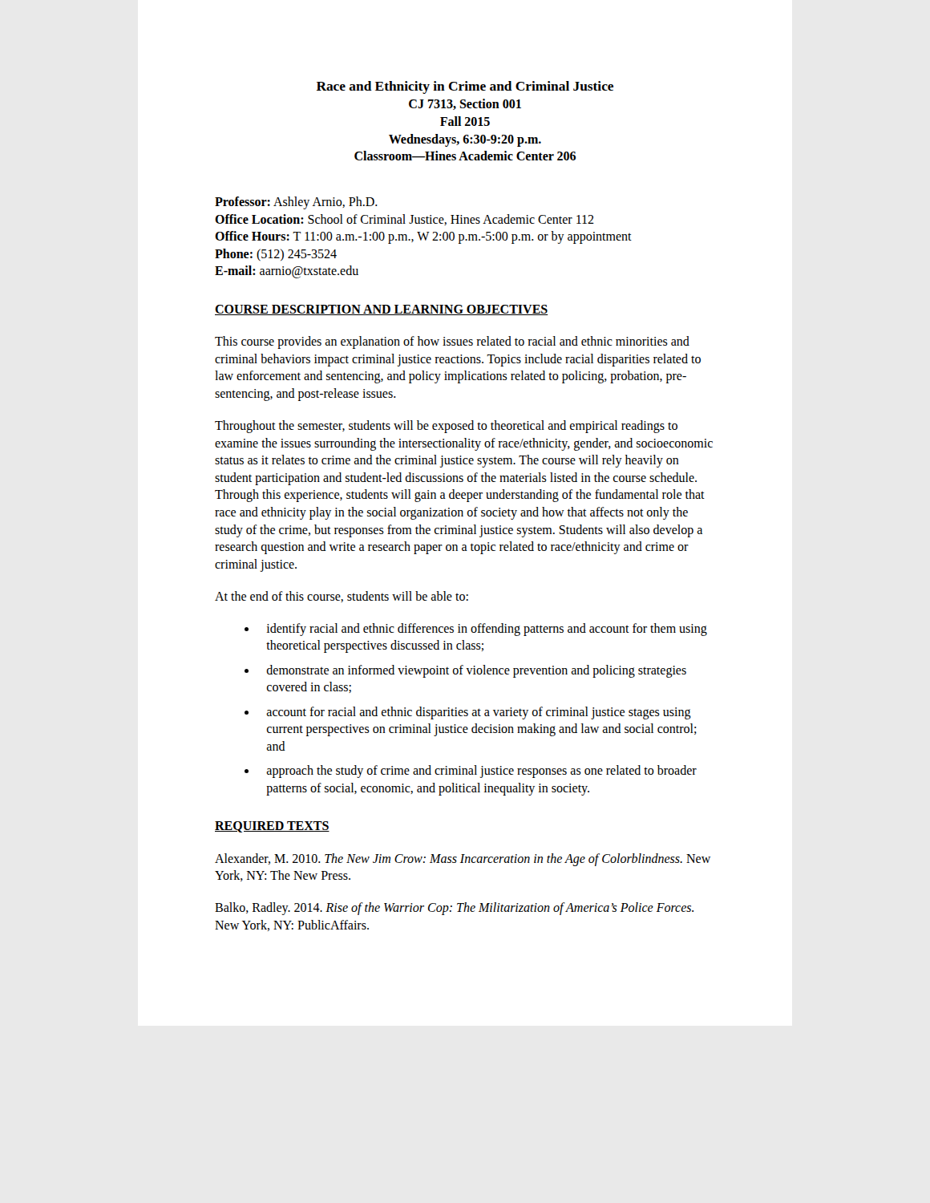Race and Ethnicity in Crime and Criminal Justice CJ 7313, Section 001 Fall 2015 Wednesdays, 6:30-9:20 p.m. Classroom—Hines Academic Center 206
Professor: Ashley Arnio, Ph.D.
Office Location: School of Criminal Justice, Hines Academic Center 112
Office Hours: T 11:00 a.m.-1:00 p.m., W 2:00 p.m.-5:00 p.m. or by appointment
Phone: (512) 245-3524
E-mail: aarnio@txstate.edu
Course Description and Learning Objectives
This course provides an explanation of how issues related to racial and ethnic minorities and criminal behaviors impact criminal justice reactions. Topics include racial disparities related to law enforcement and sentencing, and policy implications related to policing, probation, pre-sentencing, and post-release issues.
Throughout the semester, students will be exposed to theoretical and empirical readings to examine the issues surrounding the intersectionality of race/ethnicity, gender, and socioeconomic status as it relates to crime and the criminal justice system. The course will rely heavily on student participation and student-led discussions of the materials listed in the course schedule. Through this experience, students will gain a deeper understanding of the fundamental role that race and ethnicity play in the social organization of society and how that affects not only the study of the crime, but responses from the criminal justice system. Students will also develop a research question and write a research paper on a topic related to race/ethnicity and crime or criminal justice.
At the end of this course, students will be able to:
identify racial and ethnic differences in offending patterns and account for them using theoretical perspectives discussed in class;
demonstrate an informed viewpoint of violence prevention and policing strategies covered in class;
account for racial and ethnic disparities at a variety of criminal justice stages using current perspectives on criminal justice decision making and law and social control; and
approach the study of crime and criminal justice responses as one related to broader patterns of social, economic, and political inequality in society.
Required Texts
Alexander, M. 2010. The New Jim Crow: Mass Incarceration in the Age of Colorblindness. New York, NY: The New Press.
Balko, Radley. 2014. Rise of the Warrior Cop: The Militarization of America’s Police Forces. New York, NY: PublicAffairs.